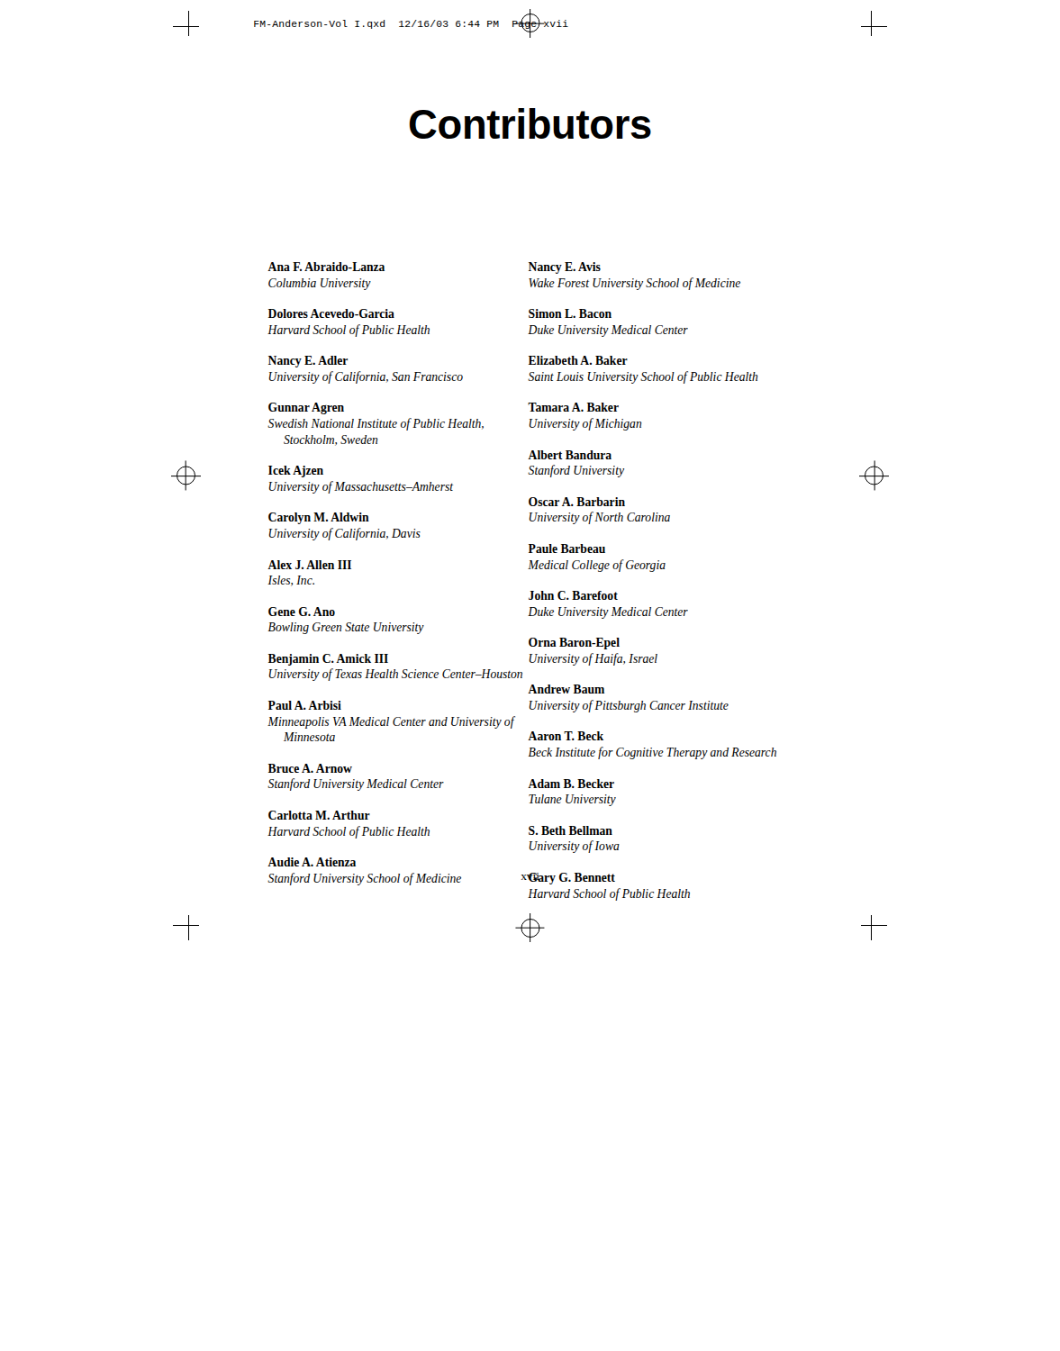FM-Anderson-Vol I.qxd 12/16/03 6:44 PM Page xvii
Contributors
Ana F. Abraido-Lanza Columbia University
Dolores Acevedo-Garcia Harvard School of Public Health
Nancy E. Adler University of California, San Francisco
Gunnar Agren Swedish National Institute of Public Health,Stockholm, Sweden
Icek Ajzen University of Massachusetts–Amherst
Carolyn M. Aldwin University of California, Davis
Alex J. Allen III Isles, Inc.
Gene G. Ano Bowling Green State University
Benjamin C. Amick III University of Texas Health Science Center–Houston
Paul A. Arbisi Minneapolis VA Medical Center and University ofMinnesota
Bruce A. Arnow Stanford University Medical Center
Carlotta M. Arthur Harvard School of Public Health
Audie A. Atienza Stanford University School of Medicine
Nancy E. Avis Wake Forest University School of Medicine
Simon L. Bacon Duke University Medical Center
Elizabeth A. Baker Saint Louis University School of Public Health
Tamara A. Baker University of Michigan
Albert Bandura Stanford University
Oscar A. Barbarin University of North Carolina
Paule Barbeau Medical College of Georgia
John C. Barefoot Duke University Medical Center
Orna Baron-Epel University of Haifa, Israel
Andrew Baum University of Pittsburgh Cancer Institute
Aaron T. Beck Beck Institute for Cognitive Therapy and Research
Adam B. Becker Tulane University
S. Beth Bellman University of Iowa
Gary G. Bennett Harvard School of Public Health
xvii